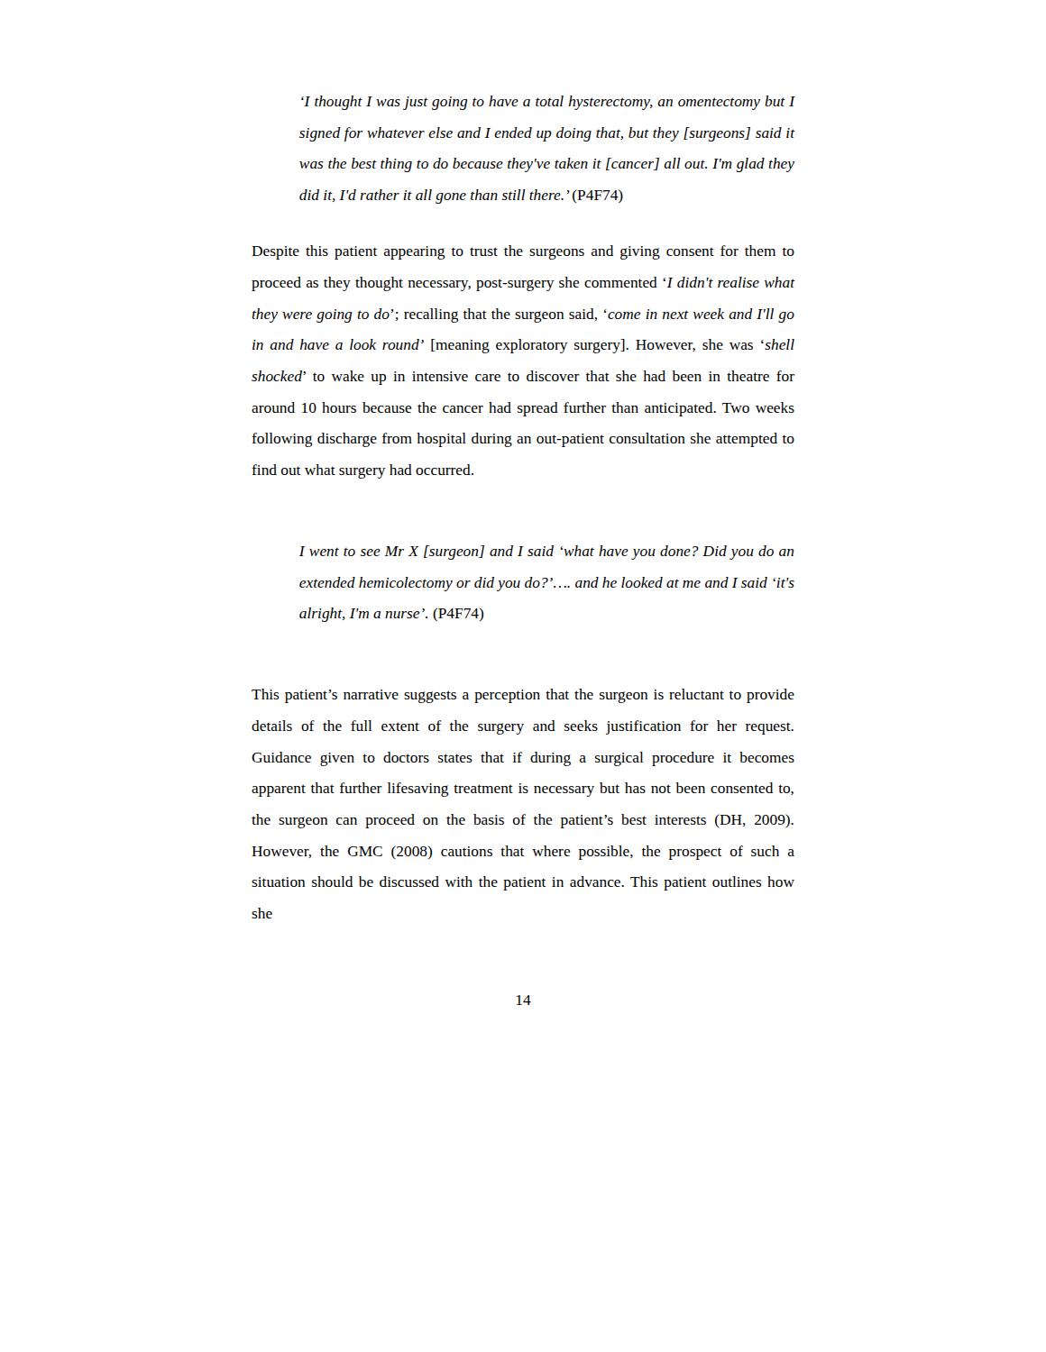‘I thought I was just going to have a total hysterectomy, an omentectomy but I signed for whatever else and I ended up doing that, but they [surgeons] said it was the best thing to do because they've taken it [cancer] all out. I'm glad they did it, I'd rather it all gone than still there.’ (P4F74)
Despite this patient appearing to trust the surgeons and giving consent for them to proceed as they thought necessary, post-surgery she commented ‘I didn't realise what they were going to do’; recalling that the surgeon said, ‘come in next week and I'll go in and have a look round’ [meaning exploratory surgery]. However, she was ‘shell shocked’ to wake up in intensive care to discover that she had been in theatre for around 10 hours because the cancer had spread further than anticipated. Two weeks following discharge from hospital during an out-patient consultation she attempted to find out what surgery had occurred.
I went to see Mr X [surgeon] and I said ‘what have you done? Did you do an extended hemicolectomy or did you do?’…. and he looked at me and I said ‘it's alright, I'm a nurse’. (P4F74)
This patient’s narrative suggests a perception that the surgeon is reluctant to provide details of the full extent of the surgery and seeks justification for her request. Guidance given to doctors states that if during a surgical procedure it becomes apparent that further lifesaving treatment is necessary but has not been consented to, the surgeon can proceed on the basis of the patient’s best interests (DH, 2009). However, the GMC (2008) cautions that where possible, the prospect of such a situation should be discussed with the patient in advance. This patient outlines how she
14